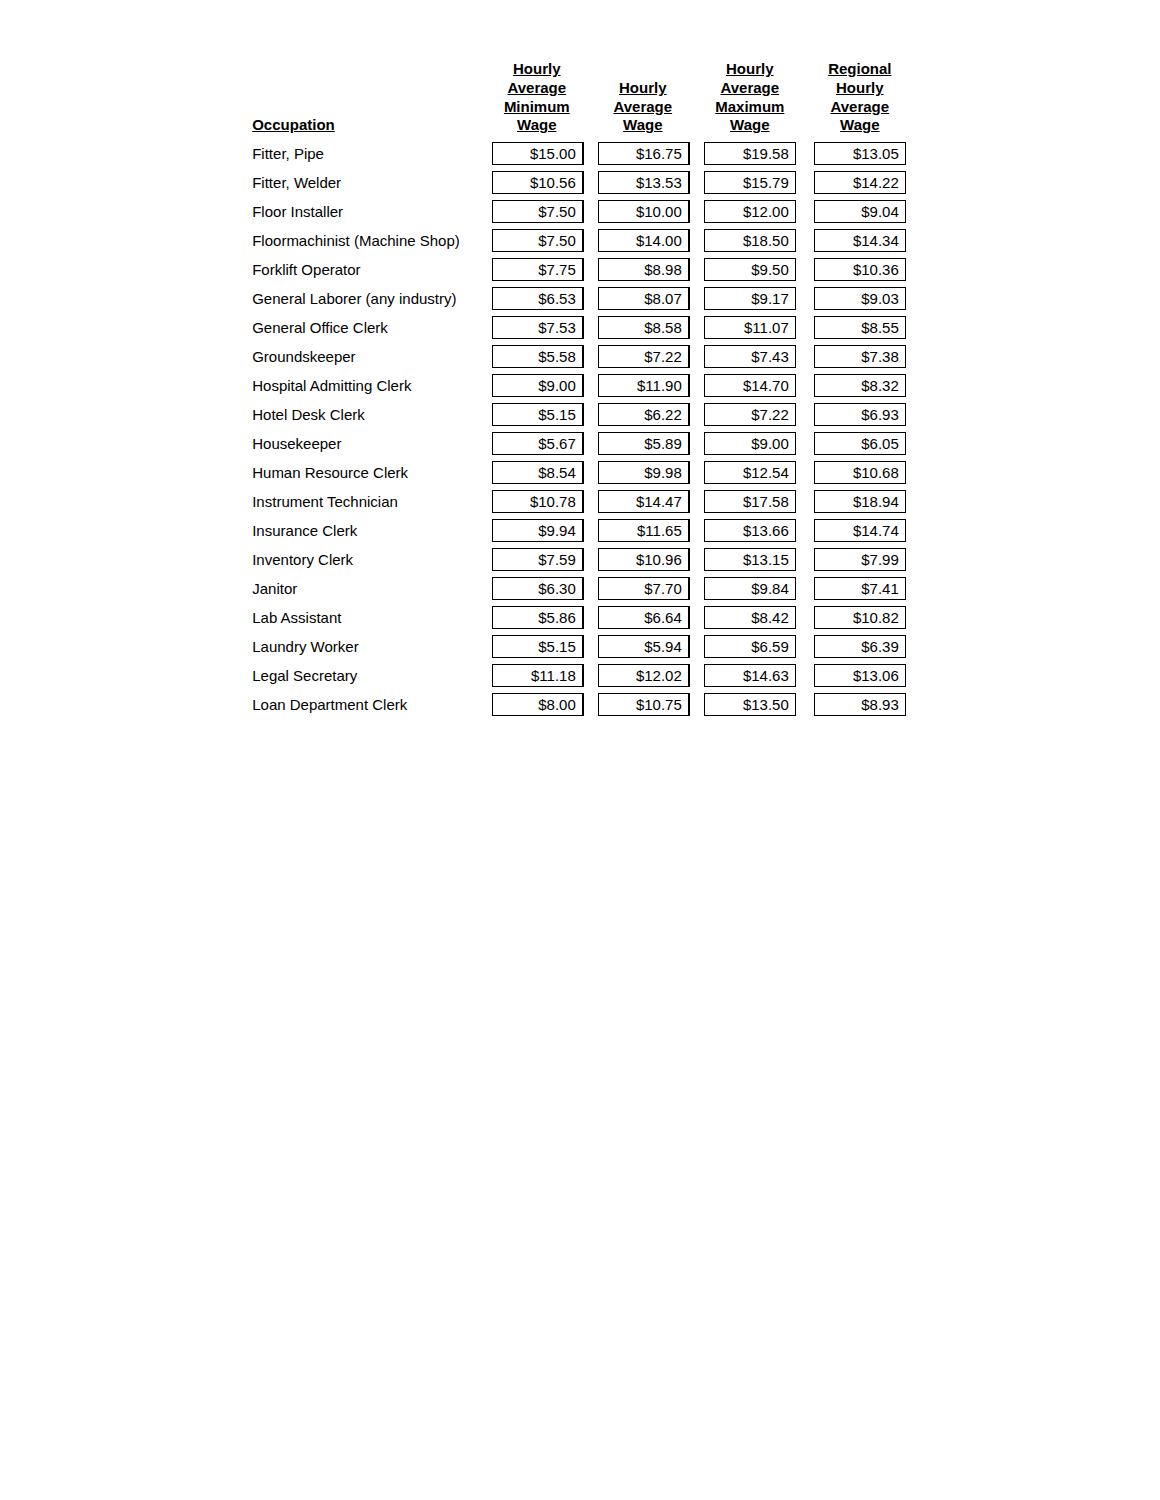| Occupation | Hourly Average Minimum Wage | | Hourly Average Wage | | Hourly Average Maximum Wage | | Regional Hourly Average Wage |
| --- | --- | --- | --- | --- | --- | --- | --- |
| Fitter, Pipe | $15.00 | | $16.75 | | $19.58 | | $13.05 |
| Fitter, Welder | $10.56 | | $13.53 | | $15.79 | | $14.22 |
| Floor Installer | $7.50 | | $10.00 | | $12.00 | | $9.04 |
| Floormachinist (Machine Shop) | $7.50 | | $14.00 | | $18.50 | | $14.34 |
| Forklift Operator | $7.75 | | $8.98 | | $9.50 | | $10.36 |
| General Laborer (any industry) | $6.53 | | $8.07 | | $9.17 | | $9.03 |
| General Office Clerk | $7.53 | | $8.58 | | $11.07 | | $8.55 |
| Groundskeeper | $5.58 | | $7.22 | | $7.43 | | $7.38 |
| Hospital Admitting Clerk | $9.00 | | $11.90 | | $14.70 | | $8.32 |
| Hotel Desk Clerk | $5.15 | | $6.22 | | $7.22 | | $6.93 |
| Housekeeper | $5.67 | | $5.89 | | $9.00 | | $6.05 |
| Human Resource Clerk | $8.54 | | $9.98 | | $12.54 | | $10.68 |
| Instrument Technician | $10.78 | | $14.47 | | $17.58 | | $18.94 |
| Insurance Clerk | $9.94 | | $11.65 | | $13.66 | | $14.74 |
| Inventory Clerk | $7.59 | | $10.96 | | $13.15 | | $7.99 |
| Janitor | $6.30 | | $7.70 | | $9.84 | | $7.41 |
| Lab Assistant | $5.86 | | $6.64 | | $8.42 | | $10.82 |
| Laundry Worker | $5.15 | | $5.94 | | $6.59 | | $6.39 |
| Legal Secretary | $11.18 | | $12.02 | | $14.63 | | $13.06 |
| Loan Department Clerk | $8.00 | | $10.75 | | $13.50 | | $8.93 |